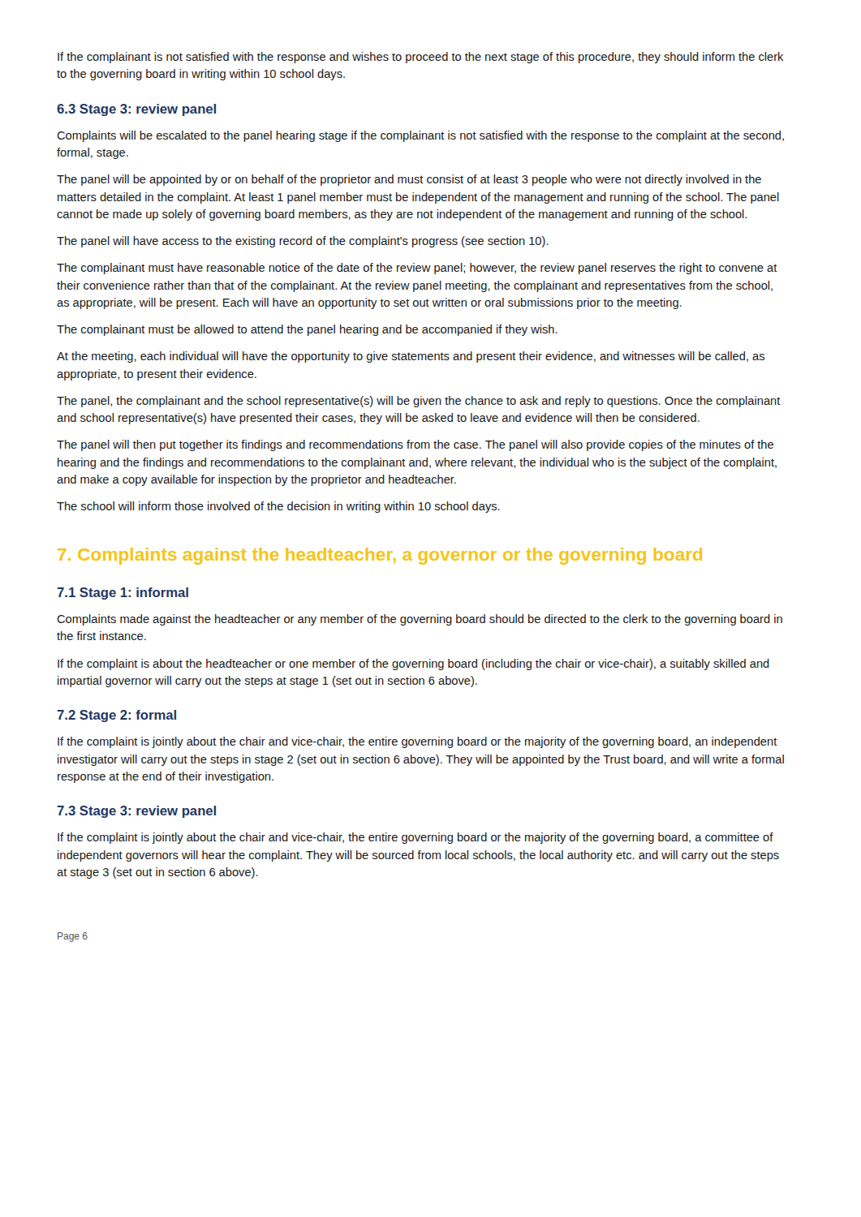If the complainant is not satisfied with the response and wishes to proceed to the next stage of this procedure, they should inform the clerk to the governing board in writing within 10 school days.
6.3 Stage 3: review panel
Complaints will be escalated to the panel hearing stage if the complainant is not satisfied with the response to the complaint at the second, formal, stage.
The panel will be appointed by or on behalf of the proprietor and must consist of at least 3 people who were not directly involved in the matters detailed in the complaint. At least 1 panel member must be independent of the management and running of the school. The panel cannot be made up solely of governing board members, as they are not independent of the management and running of the school.
The panel will have access to the existing record of the complaint's progress (see section 10).
The complainant must have reasonable notice of the date of the review panel; however, the review panel reserves the right to convene at their convenience rather than that of the complainant. At the review panel meeting, the complainant and representatives from the school, as appropriate, will be present. Each will have an opportunity to set out written or oral submissions prior to the meeting.
The complainant must be allowed to attend the panel hearing and be accompanied if they wish.
At the meeting, each individual will have the opportunity to give statements and present their evidence, and witnesses will be called, as appropriate, to present their evidence.
The panel, the complainant and the school representative(s) will be given the chance to ask and reply to questions. Once the complainant and school representative(s) have presented their cases, they will be asked to leave and evidence will then be considered.
The panel will then put together its findings and recommendations from the case. The panel will also provide copies of the minutes of the hearing and the findings and recommendations to the complainant and, where relevant, the individual who is the subject of the complaint, and make a copy available for inspection by the proprietor and headteacher.
The school will inform those involved of the decision in writing within 10 school days.
7. Complaints against the headteacher, a governor or the governing board
7.1 Stage 1: informal
Complaints made against the headteacher or any member of the governing board should be directed to the clerk to the governing board in the first instance.
If the complaint is about the headteacher or one member of the governing board (including the chair or vice-chair), a suitably skilled and impartial governor will carry out the steps at stage 1 (set out in section 6 above).
7.2 Stage 2: formal
If the complaint is jointly about the chair and vice-chair, the entire governing board or the majority of the governing board, an independent investigator will carry out the steps in stage 2 (set out in section 6 above). They will be appointed by the Trust board, and will write a formal response at the end of their investigation.
7.3 Stage 3: review panel
If the complaint is jointly about the chair and vice-chair, the entire governing board or the majority of the governing board, a committee of independent governors will hear the complaint. They will be sourced from local schools, the local authority etc. and will carry out the steps at stage 3 (set out in section 6 above).
Page 6